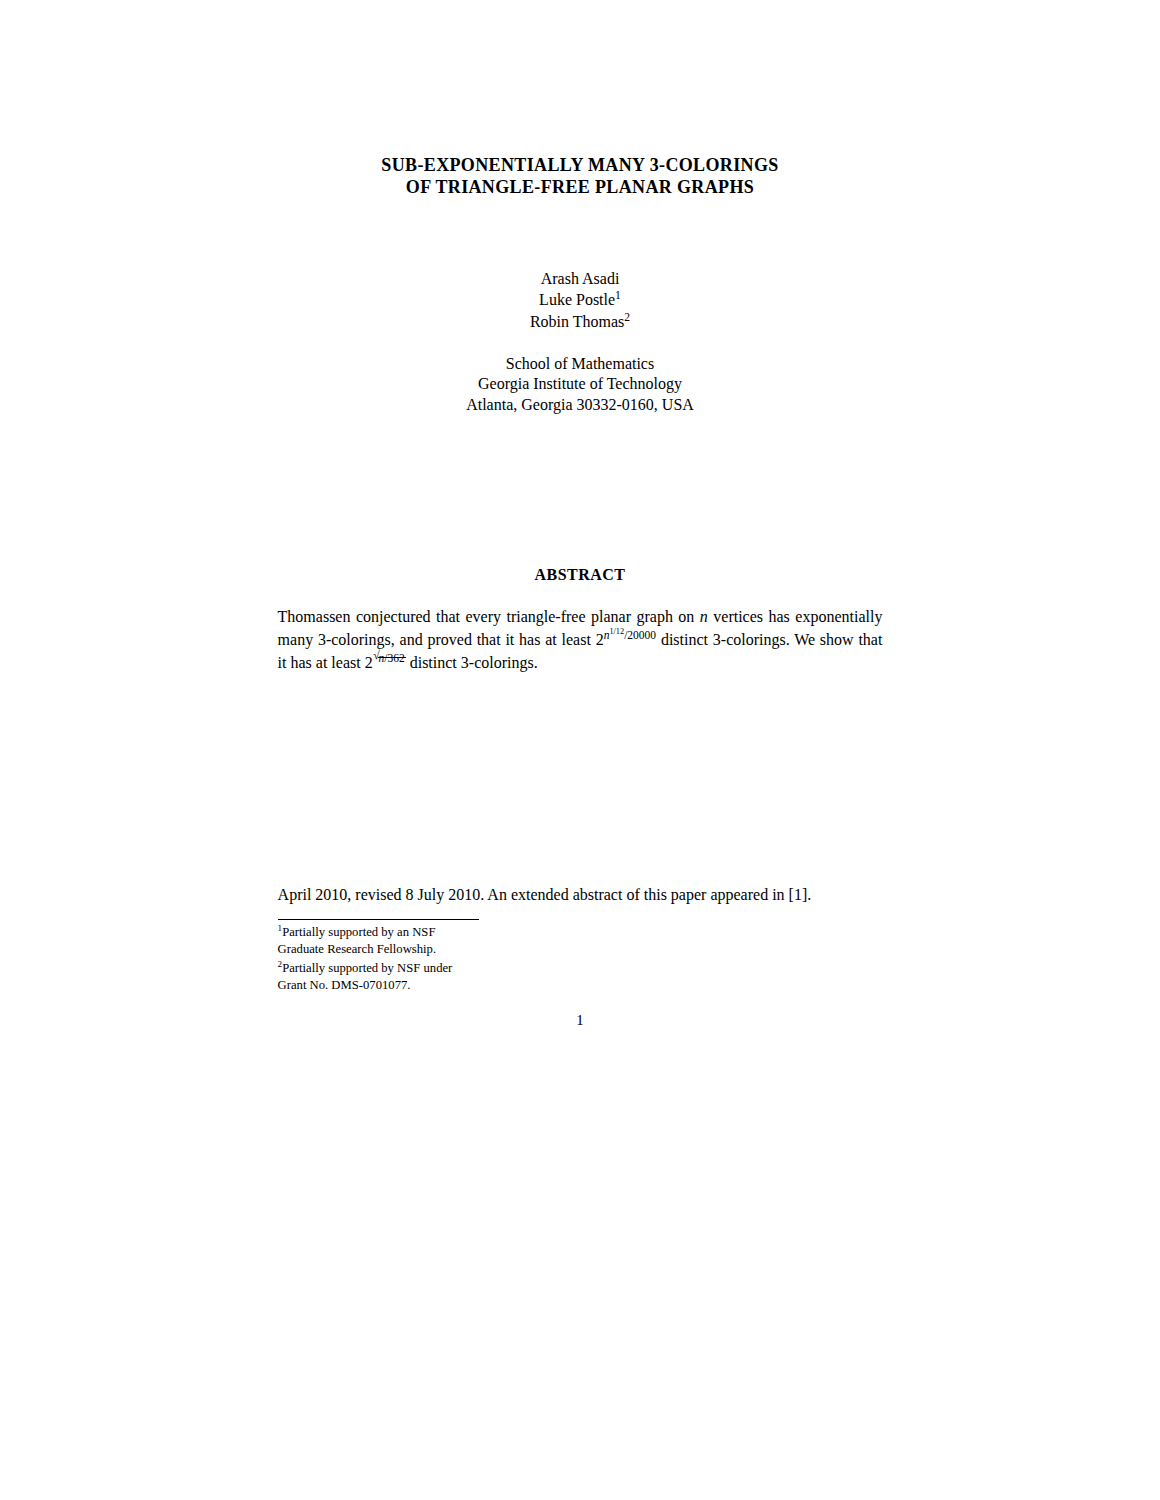Sub-exponentially many 3-colorings
of triangle-free planar graphs
Arash Asadi
Luke Postle1
Robin Thomas2
School of Mathematics
Georgia Institute of Technology
Atlanta, Georgia 30332-0160, USA
ABSTRACT
Thomassen conjectured that every triangle-free planar graph on n vertices has exponentially many 3-colorings, and proved that it has at least 2n1/12/20000 distinct 3-colorings. We show that it has at least 2n/362 distinct 3-colorings.
April 2010, revised 8 July 2010. An extended abstract of this paper appeared in [1].
1Partially supported by an NSF Graduate Research Fellowship.
2Partially supported by NSF under Grant No. DMS-0701077.
1